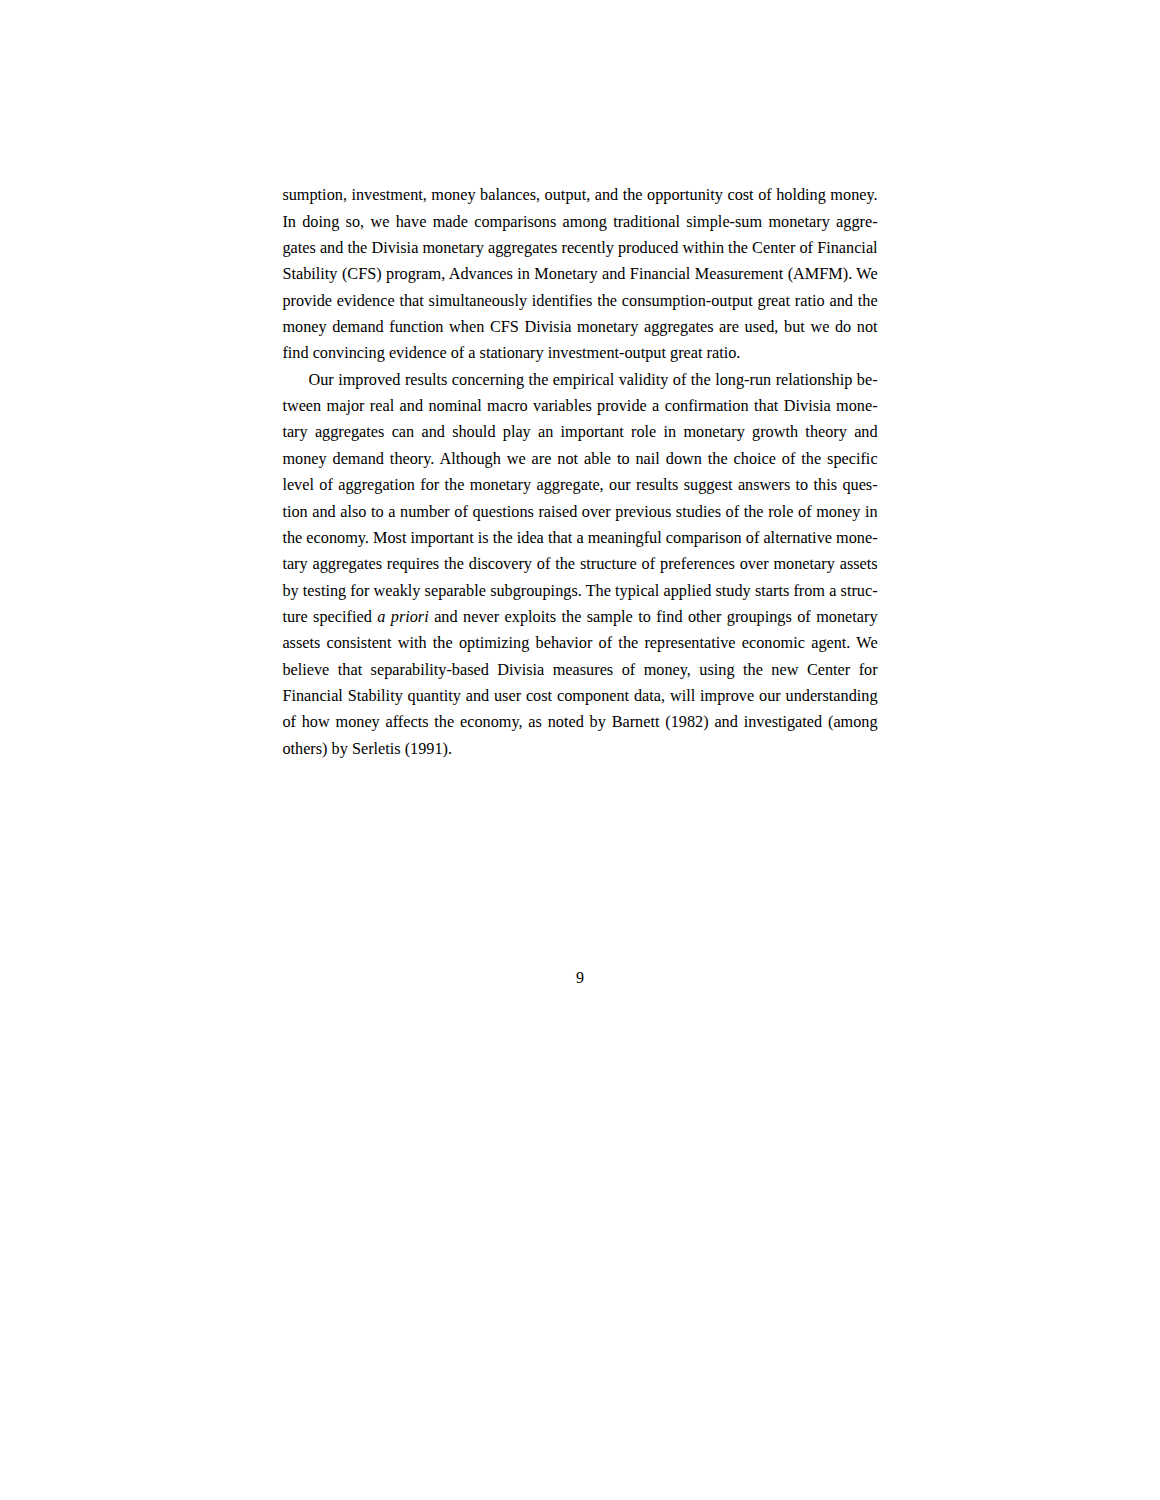sumption, investment, money balances, output, and the opportunity cost of holding money. In doing so, we have made comparisons among traditional simple-sum monetary aggregates and the Divisia monetary aggregates recently produced within the Center of Financial Stability (CFS) program, Advances in Monetary and Financial Measurement (AMFM). We provide evidence that simultaneously identifies the consumption-output great ratio and the money demand function when CFS Divisia monetary aggregates are used, but we do not find convincing evidence of a stationary investment-output great ratio.
Our improved results concerning the empirical validity of the long-run relationship between major real and nominal macro variables provide a confirmation that Divisia monetary aggregates can and should play an important role in monetary growth theory and money demand theory. Although we are not able to nail down the choice of the specific level of aggregation for the monetary aggregate, our results suggest answers to this question and also to a number of questions raised over previous studies of the role of money in the economy. Most important is the idea that a meaningful comparison of alternative monetary aggregates requires the discovery of the structure of preferences over monetary assets by testing for weakly separable subgroupings. The typical applied study starts from a structure specified a priori and never exploits the sample to find other groupings of monetary assets consistent with the optimizing behavior of the representative economic agent. We believe that separability-based Divisia measures of money, using the new Center for Financial Stability quantity and user cost component data, will improve our understanding of how money affects the economy, as noted by Barnett (1982) and investigated (among others) by Serletis (1991).
9